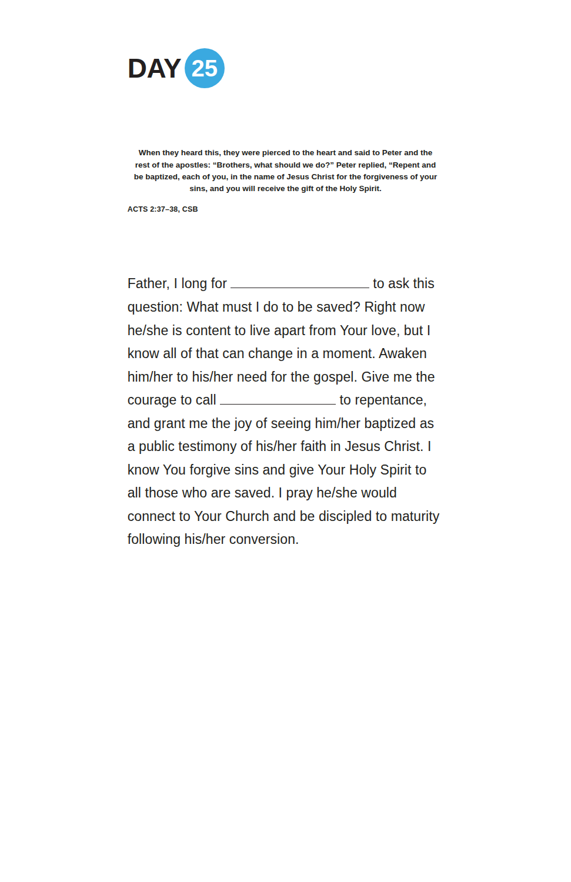DAY 25
When they heard this, they were pierced to the heart and said to Peter and the rest of the apostles: “Brothers, what should we do?” Peter replied, “Repent and be baptized, each of you, in the name of Jesus Christ for the forgiveness of your sins, and you will receive the gift of the Holy Spirit.
ACTS 2:37–38, CSB
Father, I long for to ask this question: What must I do to be saved? Right now he/she is content to live apart from Your love, but I know all of that can change in a moment. Awaken him/her to his/her need for the gospel. Give me the courage to call to repentance, and grant me the joy of seeing him/her baptized as a public testimony of his/her faith in Jesus Christ. I know You forgive sins and give Your Holy Spirit to all those who are saved. I pray he/she would connect to Your Church and be discipled to maturity following his/her conversion.